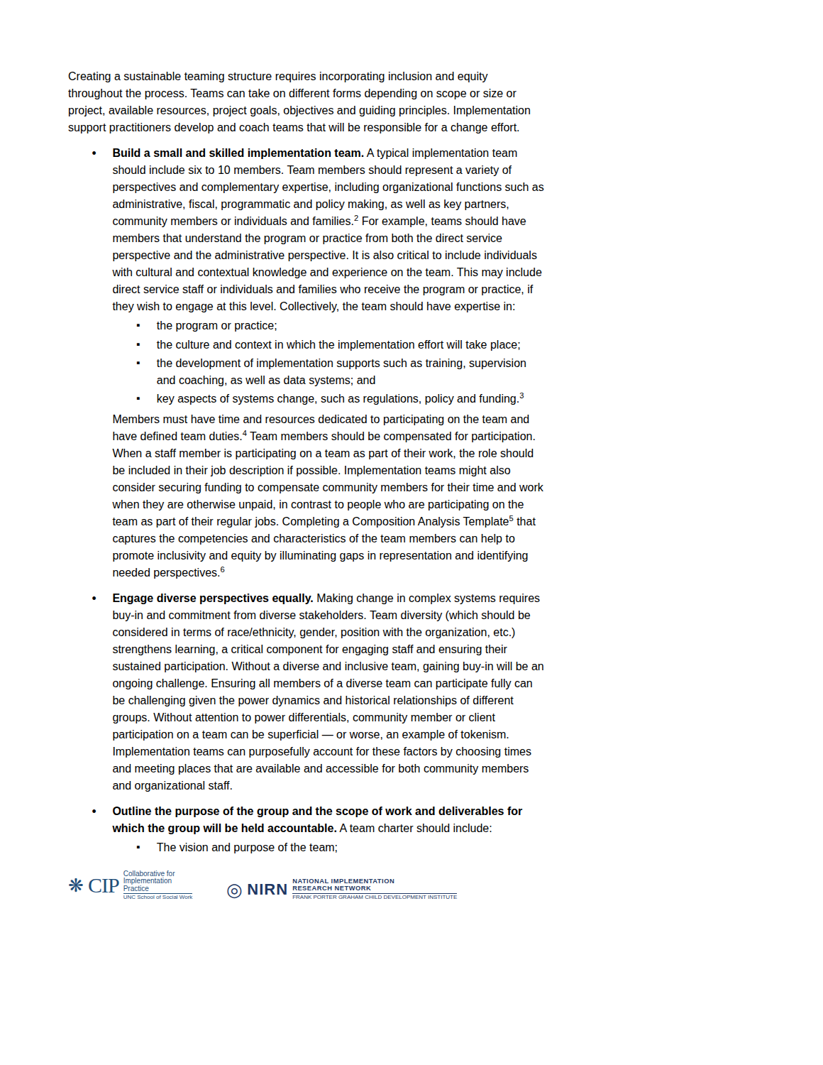Creating a sustainable teaming structure requires incorporating inclusion and equity throughout the process. Teams can take on different forms depending on scope or size or project, available resources, project goals, objectives and guiding principles. Implementation support practitioners develop and coach teams that will be responsible for a change effort.
Build a small and skilled implementation team. A typical implementation team should include six to 10 members. Team members should represent a variety of perspectives and complementary expertise, including organizational functions such as administrative, fiscal, programmatic and policy making, as well as key partners, community members or individuals and families.2 For example, teams should have members that understand the program or practice from both the direct service perspective and the administrative perspective. It is also critical to include individuals with cultural and contextual knowledge and experience on the team. This may include direct service staff or individuals and families who receive the program or practice, if they wish to engage at this level. Collectively, the team should have expertise in:
the program or practice;
the culture and context in which the implementation effort will take place;
the development of implementation supports such as training, supervision and coaching, as well as data systems; and
key aspects of systems change, such as regulations, policy and funding.3
Members must have time and resources dedicated to participating on the team and have defined team duties.4 Team members should be compensated for participation. When a staff member is participating on a team as part of their work, the role should be included in their job description if possible. Implementation teams might also consider securing funding to compensate community members for their time and work when they are otherwise unpaid, in contrast to people who are participating on the team as part of their regular jobs. Completing a Composition Analysis Template5 that captures the competencies and characteristics of the team members can help to promote inclusivity and equity by illuminating gaps in representation and identifying needed perspectives.6
Engage diverse perspectives equally. Making change in complex systems requires buy-in and commitment from diverse stakeholders. Team diversity (which should be considered in terms of race/ethnicity, gender, position with the organization, etc.) strengthens learning, a critical component for engaging staff and ensuring their sustained participation. Without a diverse and inclusive team, gaining buy-in will be an ongoing challenge. Ensuring all members of a diverse team can participate fully can be challenging given the power dynamics and historical relationships of different groups. Without attention to power differentials, community member or client participation on a team can be superficial — or worse, an example of tokenism. Implementation teams can purposefully account for these factors by choosing times and meeting places that are available and accessible for both community members and organizational staff.
Outline the purpose of the group and the scope of work and deliverables for which the group will be held accountable. A team charter should include:
The vision and purpose of the team;
❋
CIP
Collaborative for
Implementation
Practice
UNC School of Social Work
◎
NIRN
NATIONAL IMPLEMENTATION
RESEARCH NETWORK
FRANK PORTER GRAHAM CHILD DEVELOPMENT INSTITUTE